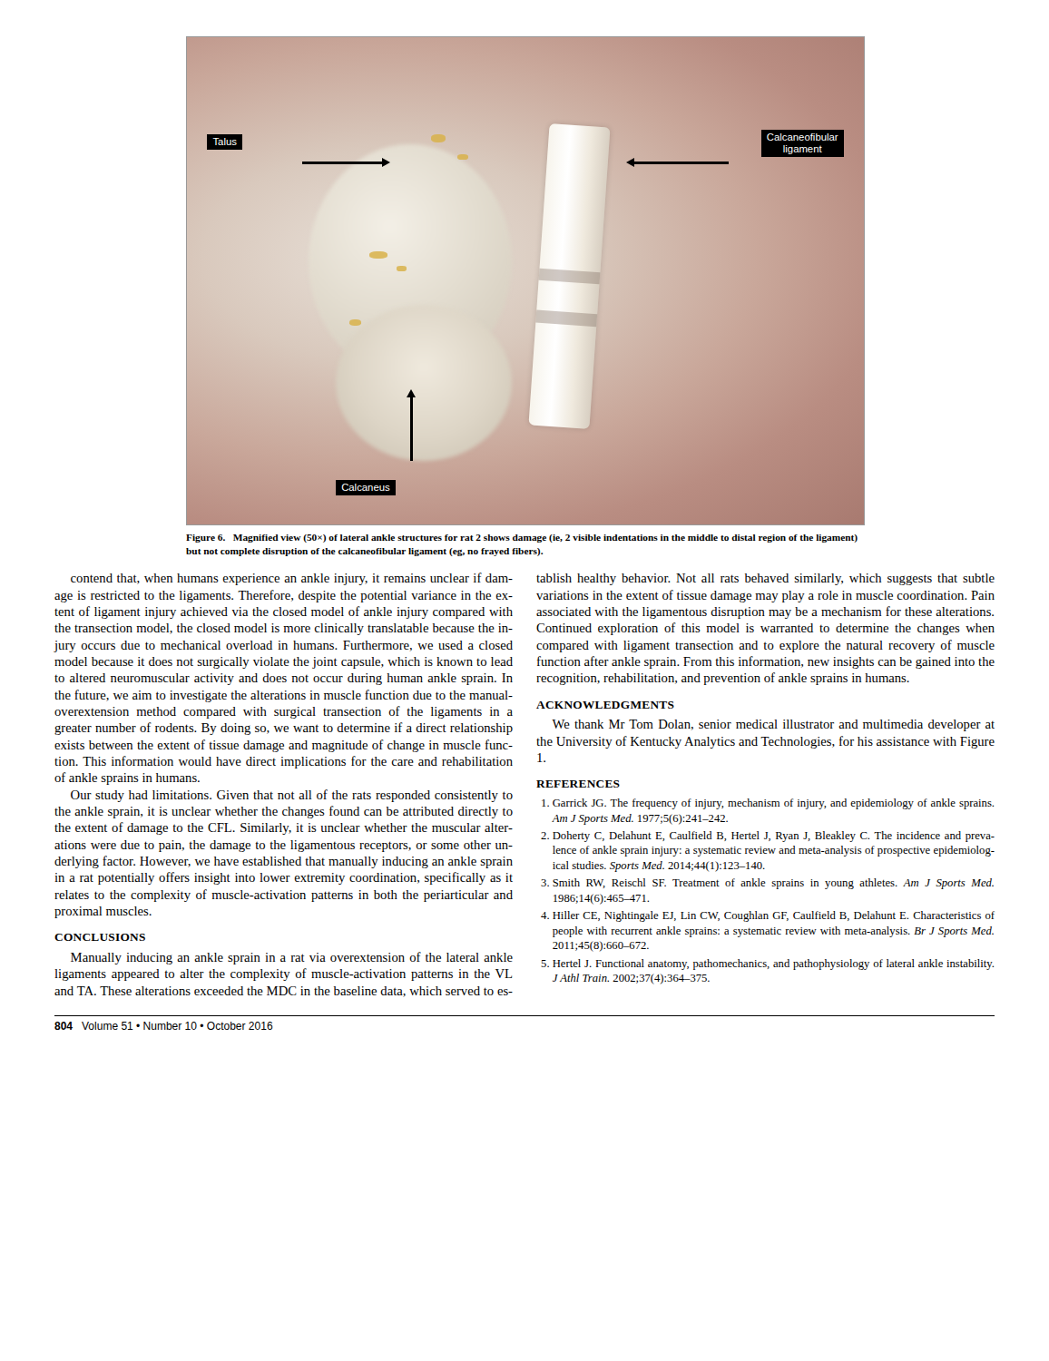Talus
Calcaneofibular
ligament
Calcaneus
Figure 6. Magnified view (50×) of lateral ankle structures for rat 2 shows damage (ie, 2 visible indentations in the middle to distal region of the ligament) but not complete disruption of the calcaneofibular ligament (eg, no frayed fibers).
contend that, when humans experience an ankle injury, it remains unclear if damage is restricted to the ligaments. Therefore, despite the potential variance in the extent of ligament injury achieved via the closed model of ankle injury compared with the transection model, the closed model is more clinically translatable because the injury occurs due to mechanical overload in humans. Furthermore, we used a closed model because it does not surgically violate the joint capsule, which is known to lead to altered neuromuscular activity and does not occur during human ankle sprain. In the future, we aim to investigate the alterations in muscle function due to the manual-overextension method compared with surgical transection of the ligaments in a greater number of rodents. By doing so, we want to determine if a direct relationship exists between the extent of tissue damage and magnitude of change in muscle function. This information would have direct implications for the care and rehabilitation of ankle sprains in humans.
Our study had limitations. Given that not all of the rats responded consistently to the ankle sprain, it is unclear whether the changes found can be attributed directly to the extent of damage to the CFL. Similarly, it is unclear whether the muscular alterations were due to pain, the damage to the ligamentous receptors, or some other underlying factor. However, we have established that manually inducing an ankle sprain in a rat potentially offers insight into lower extremity coordination, specifically as it relates to the complexity of muscle-activation patterns in both the periarticular and proximal muscles.
Conclusions
Manually inducing an ankle sprain in a rat via overextension of the lateral ankle ligaments appeared to alter the complexity of muscle-activation patterns in the VL and TA. These alterations exceeded the MDC in the baseline data, which served to establish healthy behavior. Not all rats behaved similarly, which suggests that subtle variations in the extent of tissue damage may play a role in muscle coordination. Pain associated with the ligamentous disruption may be a mechanism for these alterations. Continued exploration of this model is warranted to determine the changes when compared with ligament transection and to explore the natural recovery of muscle function after ankle sprain. From this information, new insights can be gained into the recognition, rehabilitation, and prevention of ankle sprains in humans.
Acknowledgments
We thank Mr Tom Dolan, senior medical illustrator and multimedia developer at the University of Kentucky Analytics and Technologies, for his assistance with Figure 1.
References
Garrick JG. The frequency of injury, mechanism of injury, and epidemiology of ankle sprains. Am J Sports Med. 1977;5(6):241–242.
Doherty C, Delahunt E, Caulfield B, Hertel J, Ryan J, Bleakley C. The incidence and prevalence of ankle sprain injury: a systematic review and meta-analysis of prospective epidemiological studies. Sports Med. 2014;44(1):123–140.
Smith RW, Reischl SF. Treatment of ankle sprains in young athletes. Am J Sports Med. 1986;14(6):465–471.
Hiller CE, Nightingale EJ, Lin CW, Coughlan GF, Caulfield B, Delahunt E. Characteristics of people with recurrent ankle sprains: a systematic review with meta-analysis. Br J Sports Med. 2011;45(8):660–672.
Hertel J. Functional anatomy, pathomechanics, and pathophysiology of lateral ankle instability. J Athl Train. 2002;37(4):364–375.
804 Volume 51 • Number 10 • October 2016